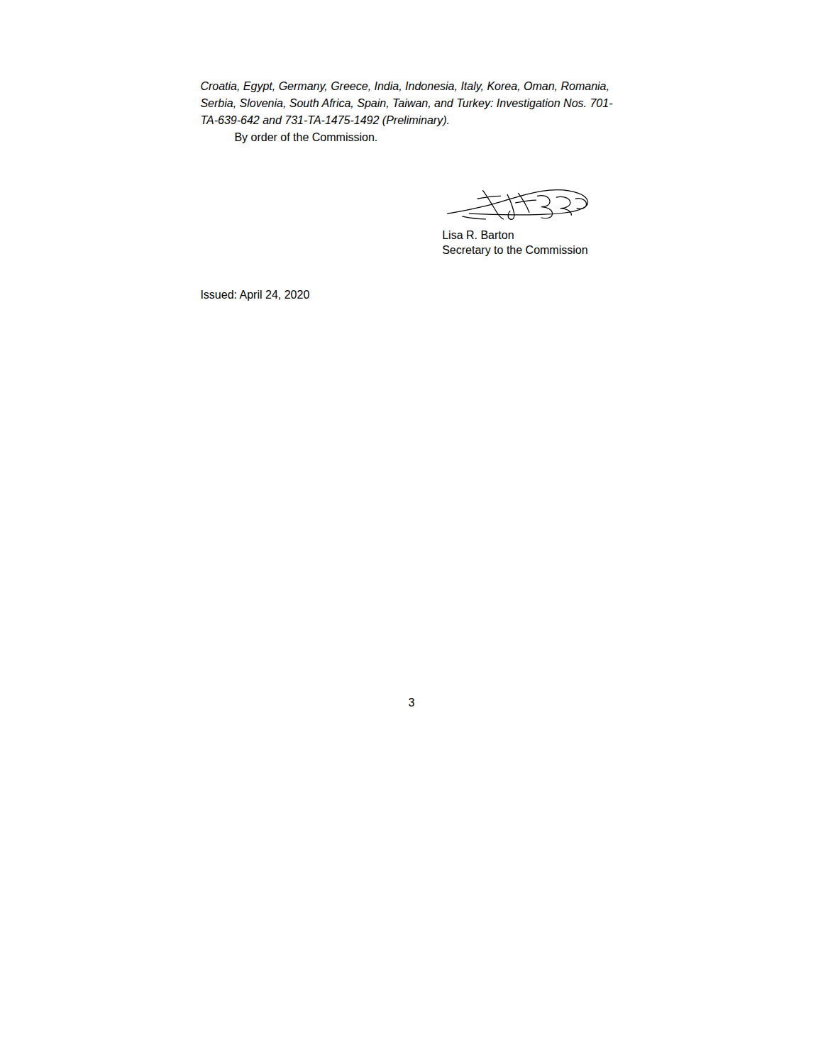Croatia, Egypt, Germany, Greece, India, Indonesia, Italy, Korea, Oman, Romania, Serbia, Slovenia, South Africa, Spain, Taiwan, and Turkey: Investigation Nos. 701-TA-639-642 and 731-TA-1475-1492 (Preliminary).
By order of the Commission.
Lisa R. Barton
Secretary to the Commission
Issued: April 24, 2020
3